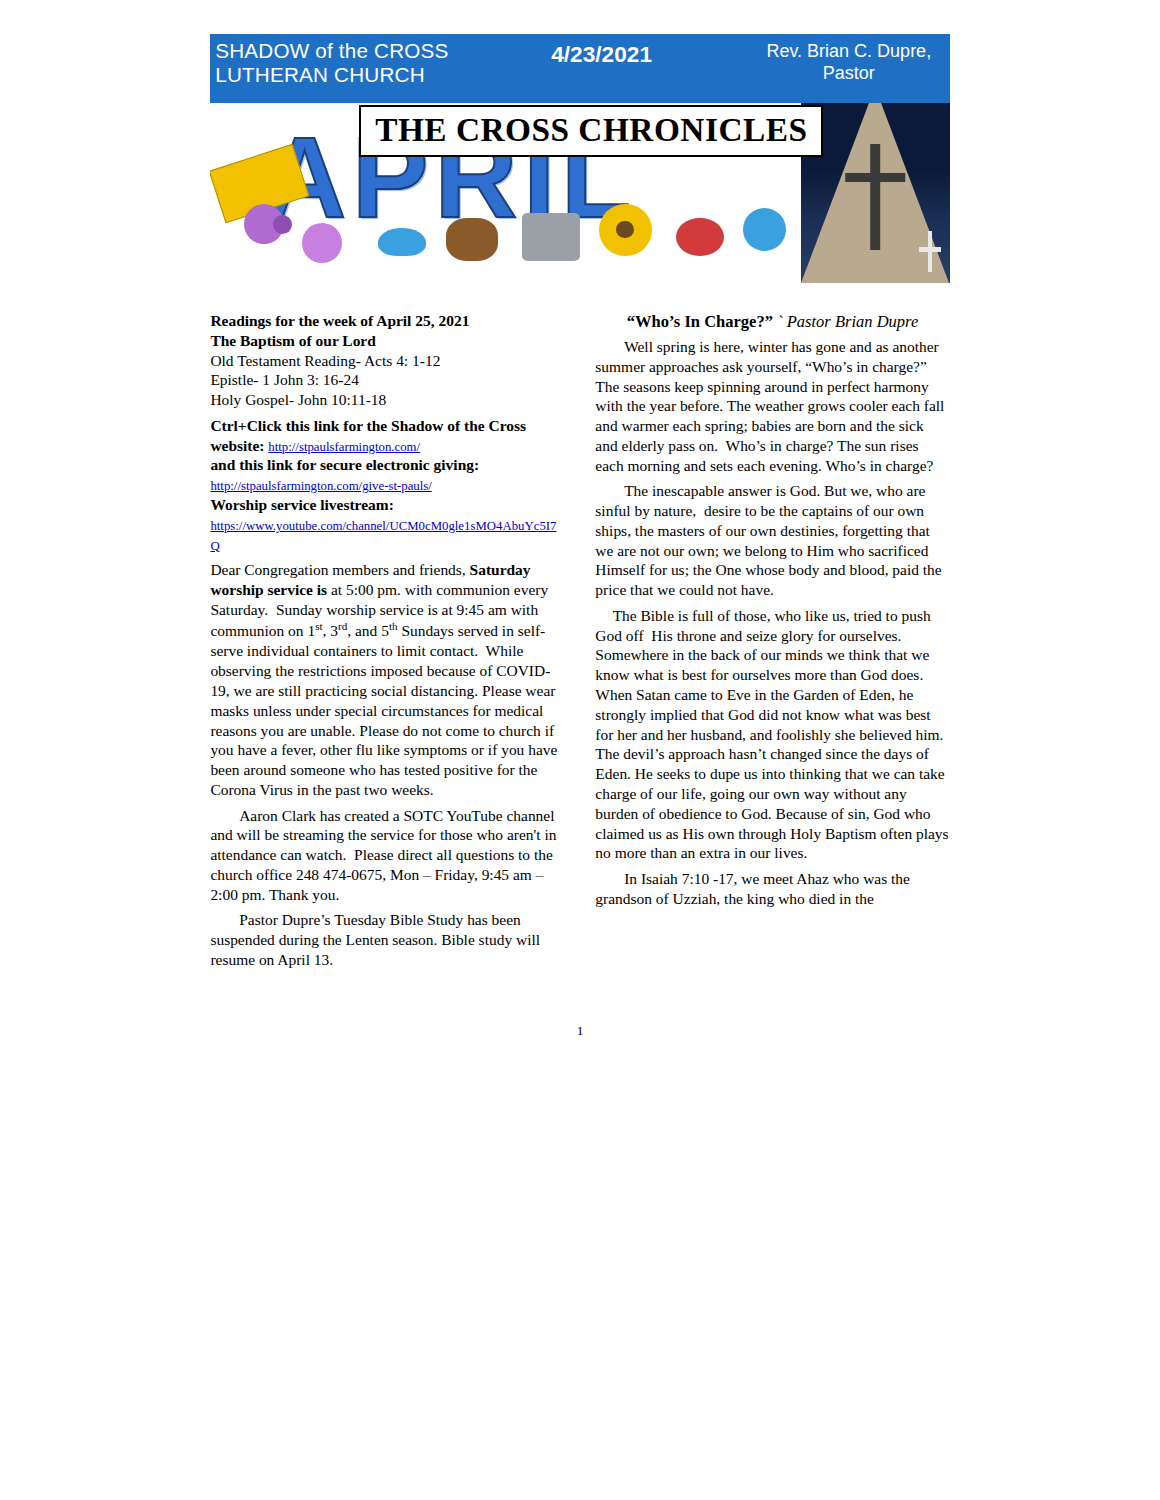SHADOW of the CROSS
LUTHERAN CHURCH
4/23/2021
Rev. Brian C. Dupre,
Pastor
APRIL
THE CROSS CHRONICLES
Readings for the week of April 25, 2021
The Baptism of our Lord
Old Testament Reading- Acts 4: 1-12
Epistle- 1 John 3: 16-24
Holy Gospel- John 10:11-18
Ctrl+Click this link for the Shadow of the Cross website: http://stpaulsfarmington.com/
and this link for secure electronic giving:
http://stpaulsfarmington.com/give-st-pauls/
Worship service livestream:
https://www.youtube.com/channel/UCM0cM0gle1sMO4AbuYc5I7Q
Dear Congregation members and friends, Saturday worship service is at 5:00 pm. with communion every Saturday. Sunday worship service is at 9:45 am with communion on 1st, 3rd, and 5th Sundays served in self-serve individual containers to limit contact. While observing the restrictions imposed because of COVID-19, we are still practicing social distancing. Please wear masks unless under special circumstances for medical reasons you are unable. Please do not come to church if you have a fever, other flu like symptoms or if you have been around someone who has tested positive for the Corona Virus in the past two weeks.
Aaron Clark has created a SOTC YouTube channel and will be streaming the service for those who aren't in attendance can watch. Please direct all questions to the church office 248 474-0675, Mon – Friday, 9:45 am – 2:00 pm. Thank you.
Pastor Dupre’s Tuesday Bible Study has been suspended during the Lenten season. Bible study will resume on April 13.
“Who’s In Charge?” ` Pastor Brian Dupre
Well spring is here, winter has gone and as another summer approaches ask yourself, “Who’s in charge?” The seasons keep spinning around in perfect harmony with the year before. The weather grows cooler each fall and warmer each spring; babies are born and the sick and elderly pass on. Who’s in charge? The sun rises each morning and sets each evening. Who’s in charge?
The inescapable answer is God. But we, who are sinful by nature, desire to be the captains of our own ships, the masters of our own destinies, forgetting that we are not our own; we belong to Him who sacrificed Himself for us; the One whose body and blood, paid the price that we could not have.
The Bible is full of those, who like us, tried to push God off His throne and seize glory for ourselves. Somewhere in the back of our minds we think that we know what is best for ourselves more than God does. When Satan came to Eve in the Garden of Eden, he strongly implied that God did not know what was best for her and her husband, and foolishly she believed him. The devil’s approach hasn’t changed since the days of Eden. He seeks to dupe us into thinking that we can take charge of our life, going our own way without any burden of obedience to God. Because of sin, God who claimed us as His own through Holy Baptism often plays no more than an extra in our lives.
In Isaiah 7:10 -17, we meet Ahaz who was the grandson of Uzziah, the king who died in the
1